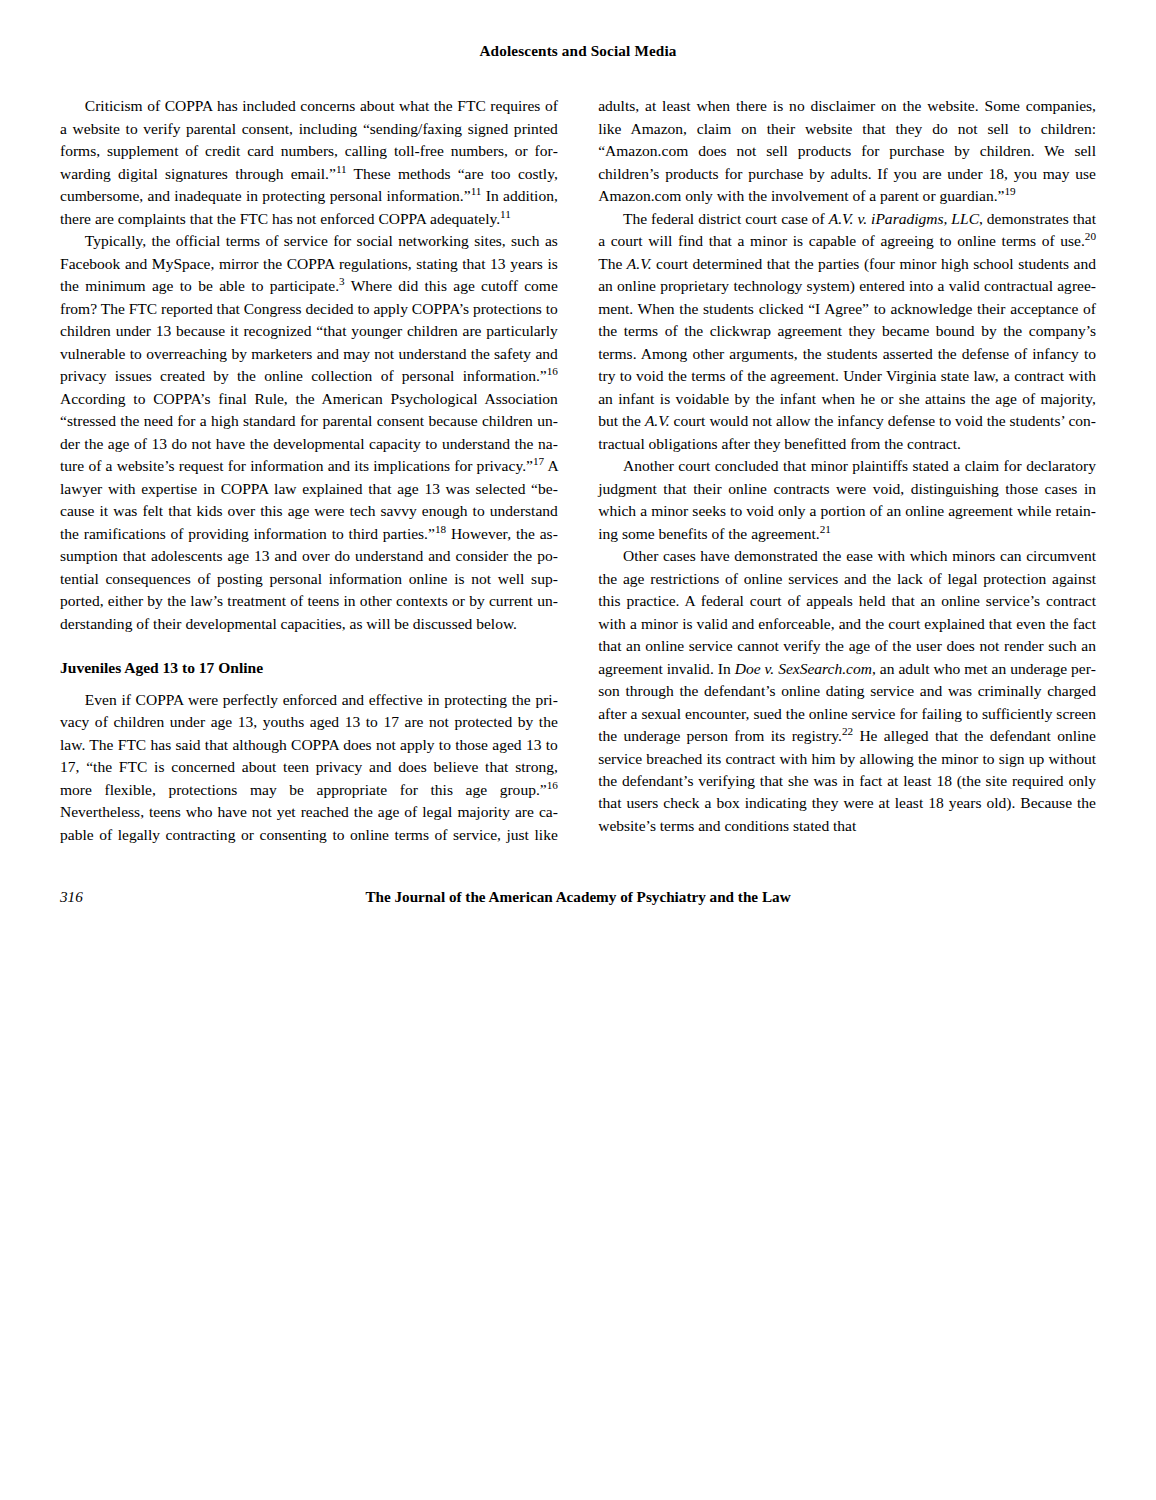Adolescents and Social Media
Criticism of COPPA has included concerns about what the FTC requires of a website to verify parental consent, including “sending/faxing signed printed forms, supplement of credit card numbers, calling toll-free numbers, or forwarding digital signatures through email.”11 These methods “are too costly, cumbersome, and inadequate in protecting personal information.”11 In addition, there are complaints that the FTC has not enforced COPPA adequately.11
Typically, the official terms of service for social networking sites, such as Facebook and MySpace, mirror the COPPA regulations, stating that 13 years is the minimum age to be able to participate.3 Where did this age cutoff come from? The FTC reported that Congress decided to apply COPPA’s protections to children under 13 because it recognized “that younger children are particularly vulnerable to overreaching by marketers and may not understand the safety and privacy issues created by the online collection of personal information.”16 According to COPPA’s final Rule, the American Psychological Association “stressed the need for a high standard for parental consent because children under the age of 13 do not have the developmental capacity to understand the nature of a website’s request for information and its implications for privacy.”17 A lawyer with expertise in COPPA law explained that age 13 was selected “because it was felt that kids over this age were tech savvy enough to understand the ramifications of providing information to third parties.”18 However, the assumption that adolescents age 13 and over do understand and consider the potential consequences of posting personal information online is not well supported, either by the law’s treatment of teens in other contexts or by current understanding of their developmental capacities, as will be discussed below.
Juveniles Aged 13 to 17 Online
Even if COPPA were perfectly enforced and effective in protecting the privacy of children under age 13, youths aged 13 to 17 are not protected by the law. The FTC has said that although COPPA does not apply to those aged 13 to 17, “the FTC is concerned about teen privacy and does believe that strong, more flexible, protections may be appropriate for this age group.”16 Nevertheless, teens who have not yet reached the age of legal majority are capable of legally contracting or consenting to online terms of service, just like adults, at least when there is no disclaimer on the website. Some companies, like Amazon, claim on their website that they do not sell to children: “Amazon.com does not sell products for purchase by children. We sell children’s products for purchase by adults. If you are under 18, you may use Amazon.com only with the involvement of a parent or guardian.”19
The federal district court case of A.V. v. iParadigms, LLC, demonstrates that a court will find that a minor is capable of agreeing to online terms of use.20 The A.V. court determined that the parties (four minor high school students and an online proprietary technology system) entered into a valid contractual agreement. When the students clicked “I Agree” to acknowledge their acceptance of the terms of the clickwrap agreement they became bound by the company’s terms. Among other arguments, the students asserted the defense of infancy to try to void the terms of the agreement. Under Virginia state law, a contract with an infant is voidable by the infant when he or she attains the age of majority, but the A.V. court would not allow the infancy defense to void the students’ contractual obligations after they benefitted from the contract.
Another court concluded that minor plaintiffs stated a claim for declaratory judgment that their online contracts were void, distinguishing those cases in which a minor seeks to void only a portion of an online agreement while retaining some benefits of the agreement.21
Other cases have demonstrated the ease with which minors can circumvent the age restrictions of online services and the lack of legal protection against this practice. A federal court of appeals held that an online service’s contract with a minor is valid and enforceable, and the court explained that even the fact that an online service cannot verify the age of the user does not render such an agreement invalid. In Doe v. SexSearch.com, an adult who met an underage person through the defendant’s online dating service and was criminally charged after a sexual encounter, sued the online service for failing to sufficiently screen the underage person from its registry.22 He alleged that the defendant online service breached its contract with him by allowing the minor to sign up without the defendant’s verifying that she was in fact at least 18 (the site required only that users check a box indicating they were at least 18 years old). Because the website’s terms and conditions stated that
316
The Journal of the American Academy of Psychiatry and the Law